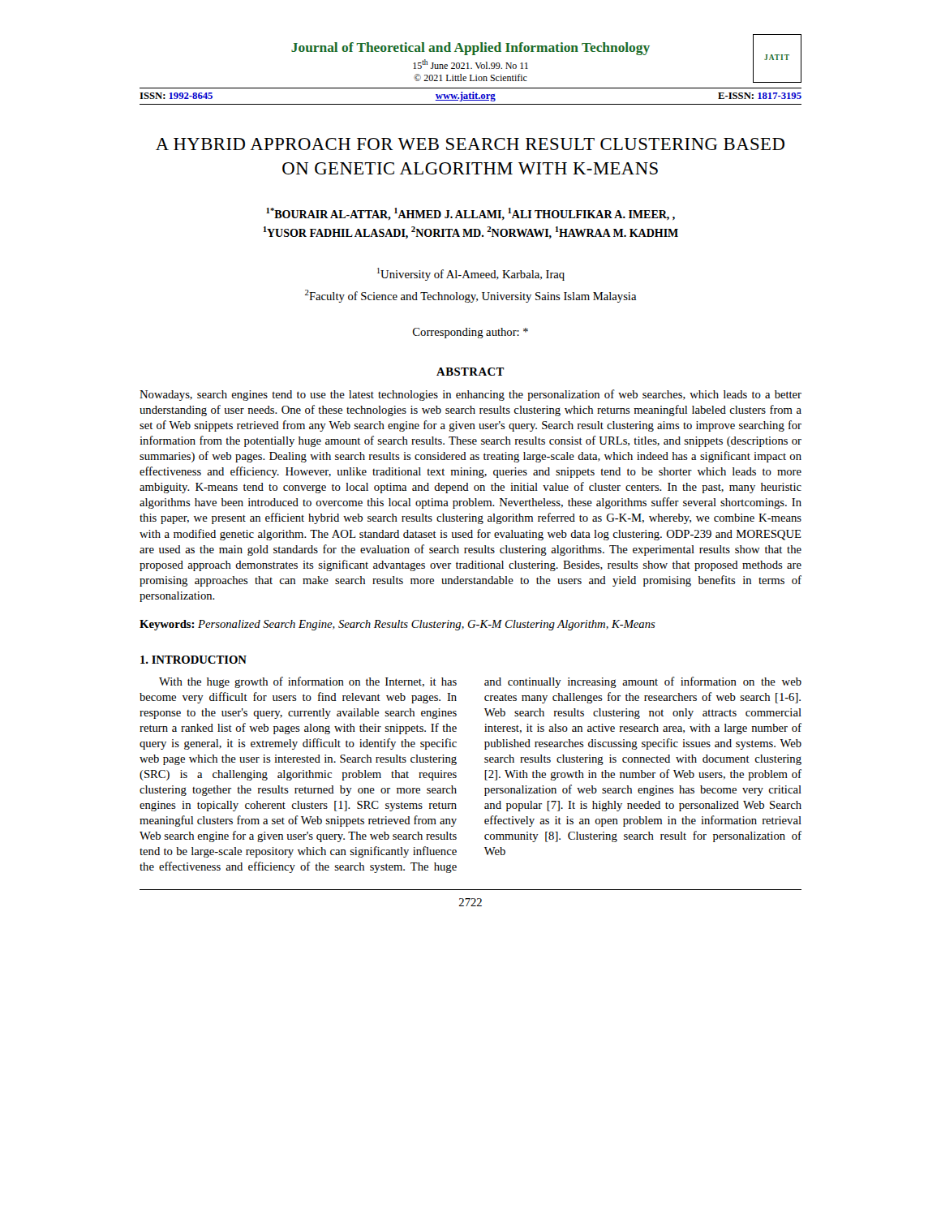JATIT
Journal of Theoretical and Applied Information Technology
15th June 2021. Vol.99. No 11
© 2021 Little Lion Scientific
ISSN: 1992-8645
www.jatit.org
E-ISSN: 1817-3195
A HYBRID APPROACH FOR WEB SEARCH RESULT CLUSTERING BASED ON GENETIC ALGORITHM WITH K-MEANS
1*BOURAIR AL-ATTAR, 1AHMED J. ALLAMI, 1ALI THOULFIKAR A. IMEER, ,
1YUSOR FADHIL ALASADI, 2NORITA MD. 2NORWAWI, 1HAWRAA M. KADHIM
1University of Al-Ameed, Karbala, Iraq
2Faculty of Science and Technology, University Sains Islam Malaysia
Corresponding author: *
ABSTRACT
Nowadays, search engines tend to use the latest technologies in enhancing the personalization of web searches, which leads to a better understanding of user needs. One of these technologies is web search results clustering which returns meaningful labeled clusters from a set of Web snippets retrieved from any Web search engine for a given user's query. Search result clustering aims to improve searching for information from the potentially huge amount of search results. These search results consist of URLs, titles, and snippets (descriptions or summaries) of web pages. Dealing with search results is considered as treating large-scale data, which indeed has a significant impact on effectiveness and efficiency. However, unlike traditional text mining, queries and snippets tend to be shorter which leads to more ambiguity. K-means tend to converge to local optima and depend on the initial value of cluster centers. In the past, many heuristic algorithms have been introduced to overcome this local optima problem. Nevertheless, these algorithms suffer several shortcomings. In this paper, we present an efficient hybrid web search results clustering algorithm referred to as G-K-M, whereby, we combine K-means with a modified genetic algorithm. The AOL standard dataset is used for evaluating web data log clustering. ODP-239 and MORESQUE are used as the main gold standards for the evaluation of search results clustering algorithms. The experimental results show that the proposed approach demonstrates its significant advantages over traditional clustering. Besides, results show that proposed methods are promising approaches that can make search results more understandable to the users and yield promising benefits in terms of personalization.
Keywords: Personalized Search Engine, Search Results Clustering, G-K-M Clustering Algorithm, K-Means
1. INTRODUCTION
With the huge growth of information on the Internet, it has become very difficult for users to find relevant web pages. In response to the user's query, currently available search engines return a ranked list of web pages along with their snippets. If the query is general, it is extremely difficult to identify the specific web page which the user is interested in. Search results clustering (SRC) is a challenging algorithmic problem that requires clustering together the results returned by one or more search engines in topically coherent clusters [1]. SRC systems return meaningful clusters from a set of Web snippets retrieved from any Web search engine for a given user's query. The web search results tend to be large-scale repository which can significantly influence the effectiveness and efficiency of the search system. The huge and continually increasing amount of information on the web creates many challenges for the researchers of web search [1-6]. Web search results clustering not only attracts commercial interest, it is also an active research area, with a large number of published researches discussing specific issues and systems. Web search results clustering is connected with document clustering [2]. With the growth in the number of Web users, the problem of personalization of web search engines has become very critical and popular [7]. It is highly needed to personalized Web Search effectively as it is an open problem in the information retrieval community [8]. Clustering search result for personalization of Web
2722